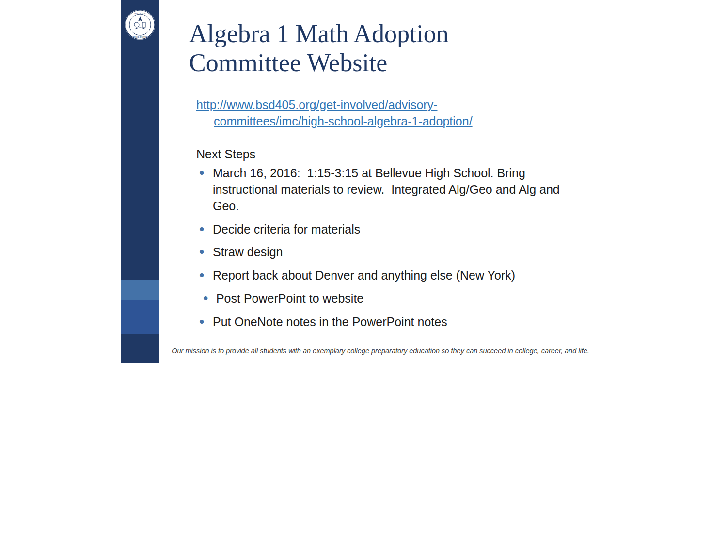BELLEVUE SCHOOL DISTRICT
Algebra 1 Math Adoption Committee Website
http://www.bsd405.org/get-involved/advisory-committees/imc/high-school-algebra-1-adoption/
Next Steps
March 16, 2016: 1:15-3:15 at Bellevue High School. Bring instructional materials to review. Integrated Alg/Geo and Alg and Geo.
Decide criteria for materials
Straw design
Report back about Denver and anything else (New York)
Post PowerPoint to website
Put OneNote notes in the PowerPoint notes
Our mission is to provide all students with an exemplary college preparatory education so they can succeed in college, career, and life.